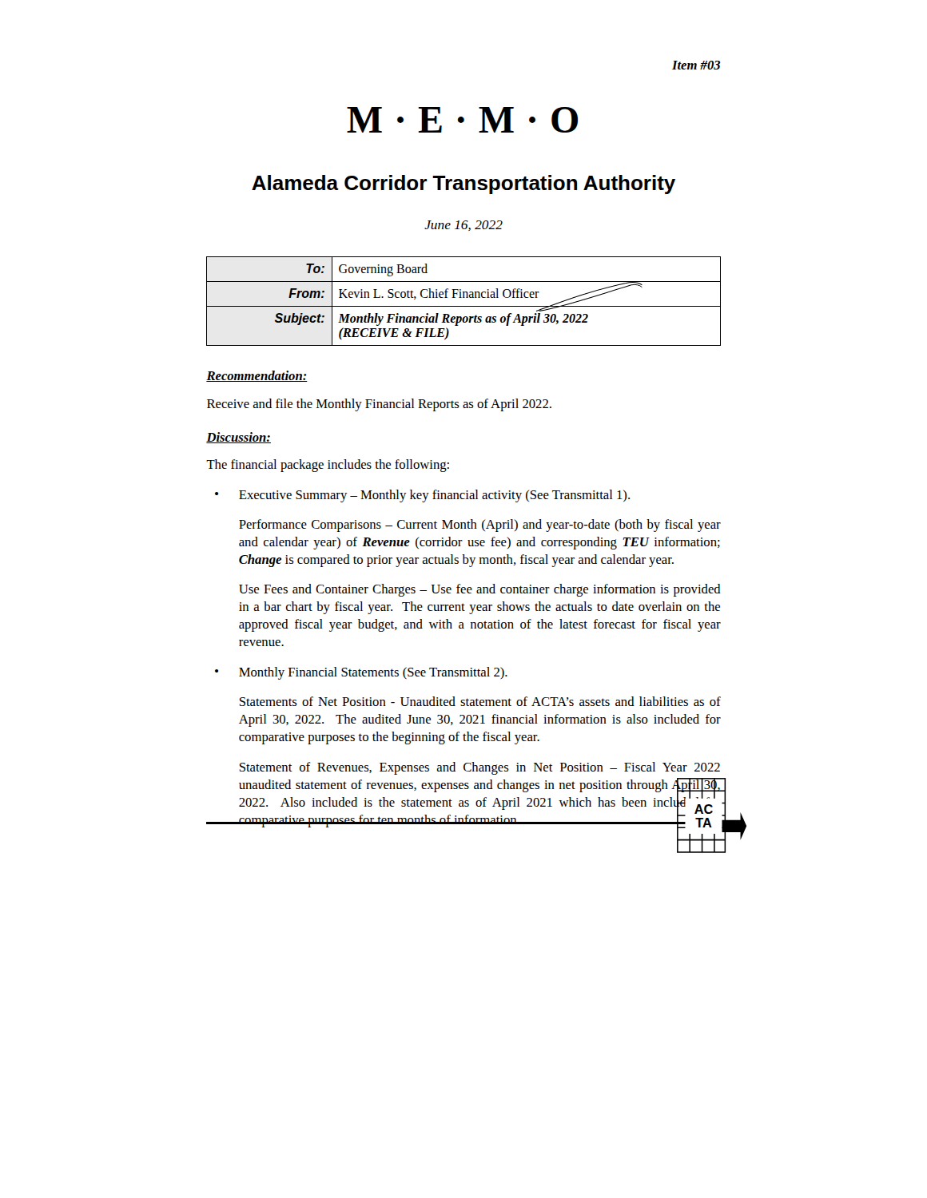Item #03
M · E · M · O
Alameda Corridor Transportation Authority
June 16, 2022
| To: | Governing Board |
| From: | Kevin L. Scott, Chief Financial Officer |
| Subject: | Monthly Financial Reports as of April 30, 2022 (RECEIVE & FILE) |
Recommendation:
Receive and file the Monthly Financial Reports as of April 2022.
Discussion:
The financial package includes the following:
Executive Summary – Monthly key financial activity (See Transmittal 1).
Performance Comparisons – Current Month (April) and year-to-date (both by fiscal year and calendar year) of Revenue (corridor use fee) and corresponding TEU information; Change is compared to prior year actuals by month, fiscal year and calendar year.
Use Fees and Container Charges – Use fee and container charge information is provided in a bar chart by fiscal year. The current year shows the actuals to date overlain on the approved fiscal year budget, and with a notation of the latest forecast for fiscal year revenue.
Monthly Financial Statements (See Transmittal 2).
Statements of Net Position - Unaudited statement of ACTA’s assets and liabilities as of April 30, 2022. The audited June 30, 2021 financial information is also included for comparative purposes to the beginning of the fiscal year.
Statement of Revenues, Expenses and Changes in Net Position – Fiscal Year 2022 unaudited statement of revenues, expenses and changes in net position through April 30, 2022. Also included is the statement as of April 2021 which has been included for comparative purposes for ten months of information.
AC TA